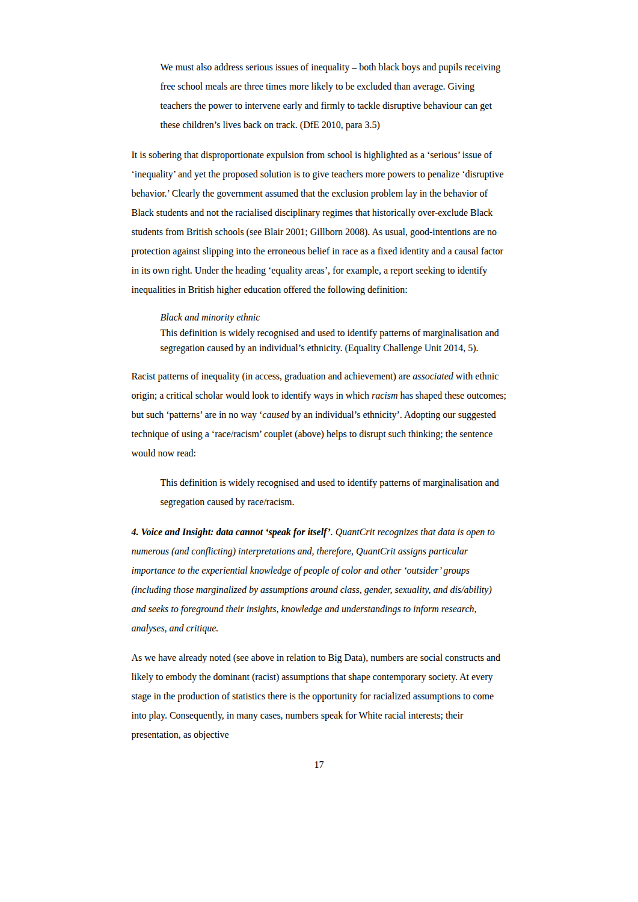We must also address serious issues of inequality – both black boys and pupils receiving free school meals are three times more likely to be excluded than average. Giving teachers the power to intervene early and firmly to tackle disruptive behaviour can get these children’s lives back on track. (DfE 2010, para 3.5)
It is sobering that disproportionate expulsion from school is highlighted as a ‘serious’ issue of ‘inequality’ and yet the proposed solution is to give teachers more powers to penalize ‘disruptive behavior.’ Clearly the government assumed that the exclusion problem lay in the behavior of Black students and not the racialised disciplinary regimes that historically over-exclude Black students from British schools (see Blair 2001; Gillborn 2008). As usual, good-intentions are no protection against slipping into the erroneous belief in race as a fixed identity and a causal factor in its own right. Under the heading ‘equality areas’, for example, a report seeking to identify inequalities in British higher education offered the following definition:
Black and minority ethnic
This definition is widely recognised and used to identify patterns of marginalisation and segregation caused by an individual’s ethnicity. (Equality Challenge Unit 2014, 5).
Racist patterns of inequality (in access, graduation and achievement) are associated with ethnic origin; a critical scholar would look to identify ways in which racism has shaped these outcomes; but such ‘patterns’ are in no way ‘caused by an individual’s ethnicity’. Adopting our suggested technique of using a ‘race/racism’ couplet (above) helps to disrupt such thinking; the sentence would now read:
This definition is widely recognised and used to identify patterns of marginalisation and segregation caused by race/racism.
4. Voice and Insight: data cannot ‘speak for itself’. QuantCrit recognizes that data is open to numerous (and conflicting) interpretations and, therefore, QuantCrit assigns particular importance to the experiential knowledge of people of color and other ‘outsider’ groups (including those marginalized by assumptions around class, gender, sexuality, and dis/ability) and seeks to foreground their insights, knowledge and understandings to inform research, analyses, and critique.
As we have already noted (see above in relation to Big Data), numbers are social constructs and likely to embody the dominant (racist) assumptions that shape contemporary society. At every stage in the production of statistics there is the opportunity for racialized assumptions to come into play. Consequently, in many cases, numbers speak for White racial interests; their presentation, as objective
17